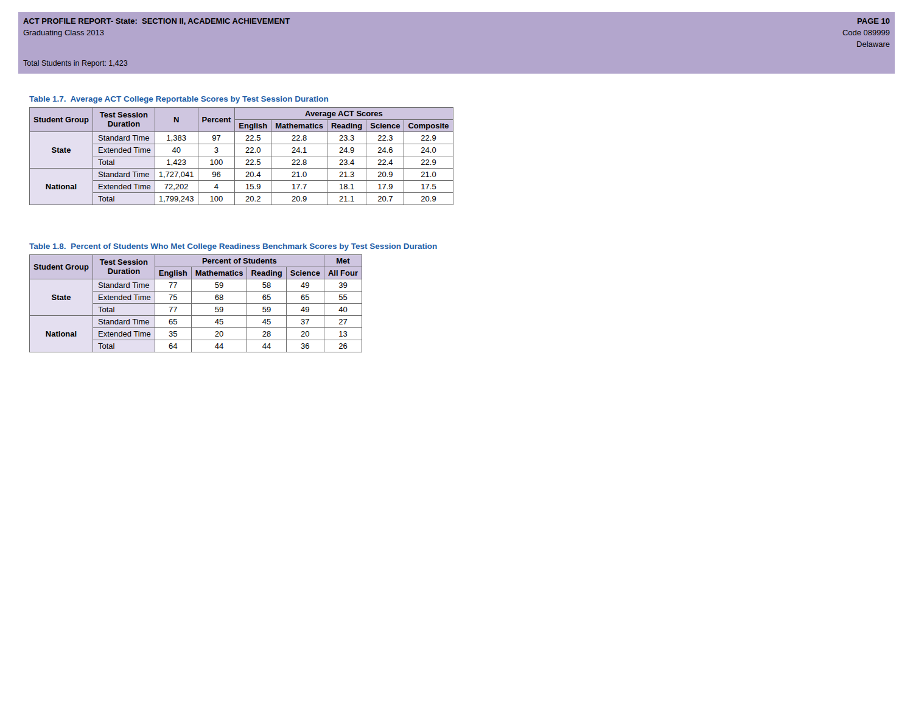ACT PROFILE REPORT- State: SECTION II, ACADEMIC ACHIEVEMENT
Graduating Class 2013
PAGE 10
Code 089999
Delaware
Total Students in Report: 1,423
Table 1.7. Average ACT College Reportable Scores by Test Session Duration
| Student Group | Test Session Duration | N | Percent | Average ACT Scores |
| --- | --- | --- | --- | --- |
| English | Mathematics | Reading | Science | Composite |
| State | Standard Time | 1,383 | 97 | 22.5 | 22.8 | 23.3 | 22.3 | 22.9 |
| Extended Time | 40 | 3 | 22.0 | 24.1 | 24.9 | 24.6 | 24.0 |
| Total | 1,423 | 100 | 22.5 | 22.8 | 23.4 | 22.4 | 22.9 |
| National | Standard Time | 1,727,041 | 96 | 20.4 | 21.0 | 21.3 | 20.9 | 21.0 |
| Extended Time | 72,202 | 4 | 15.9 | 17.7 | 18.1 | 17.9 | 17.5 |
| Total | 1,799,243 | 100 | 20.2 | 20.9 | 21.1 | 20.7 | 20.9 |
Table 1.8. Percent of Students Who Met College Readiness Benchmark Scores by Test Session Duration
| Student Group | Test Session Duration | Percent of Students | Met |
| --- | --- | --- | --- |
| English | Mathematics | Reading | Science | All Four |
| State | Standard Time | 77 | 59 | 58 | 49 | 39 |
| Extended Time | 75 | 68 | 65 | 65 | 55 |
| Total | 77 | 59 | 59 | 49 | 40 |
| National | Standard Time | 65 | 45 | 45 | 37 | 27 |
| Extended Time | 35 | 20 | 28 | 20 | 13 |
| Total | 64 | 44 | 44 | 36 | 26 |